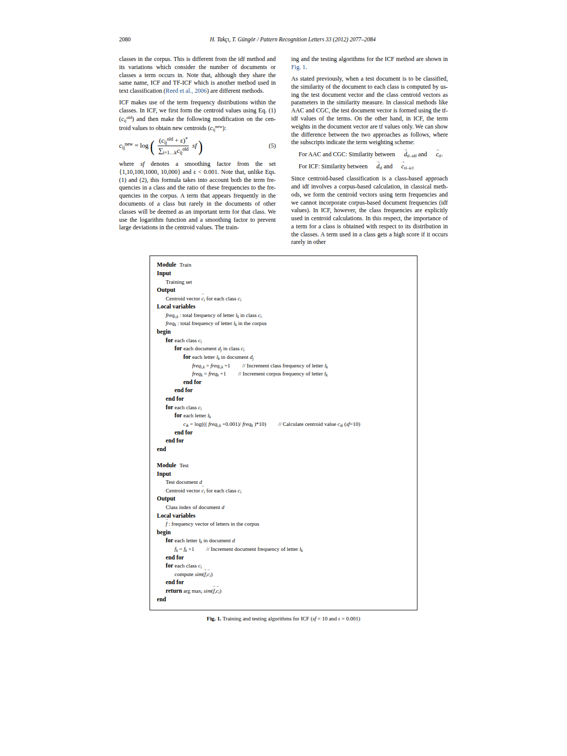2080
H. Takçı, T. Güngör / Pattern Recognition Letters 33 (2012) 2077–2084
classes in the corpus. This is different from the idf method and its variations which consider the number of documents or classes a term occurs in. Note that, although they share the same name, ICF and TF-ICF which is another method used in text classification (Reed et al., 2006) are different methods.
ICF makes use of the term frequency distributions within the classes. In ICF, we first form the centroid values using Eq. (1) (cij old) and then make the following modification on the centroid values to obtain new centroids (cij new):
cij new = log ( (cij old + ε)* ∑i=1…k cij old sf )
(5)
where sf denotes a smoothing factor from the set {1,10,100,1000, 10,000} and ε < 0.001. Note that, unlike Eqs. (1) and (2), this formula takes into account both the term frequencies in a class and the ratio of these frequencies to the frequencies in the corpus. A term that appears frequently in the documents of a class but rarely in the documents of other classes will be deemed as an important term for that class. We use the logarithm function and a smoothing factor to prevent large deviations in the centroid values. The train-
ing and the testing algorithms for the ICF method are shown in Fig. 1.
As stated previously, when a test document is to be classified, the similarity of the document to each class is computed by using the test document vector and the class centroid vectors as parameters in the similarity measure. In classical methods like AAC and CGC, the test document vector is formed using the tf-idf values of the terms. On the other hand, in ICF, the term weights in the document vector are tf values only. We can show the difference between the two approaches as follows, where the subscripts indicate the term weighting scheme:
For AAC and CGC: Similarity between dtf–idf and ctf.
For ICF: Similarity between dtf and ctf–icf
Since centroid-based classification is a class-based approach and idf involves a corpus-based calculation, in classical methods, we form the centroid vectors using term frequencies and we cannot incorporate corpus-based document frequencies (idf values). In ICF, however, the class frequencies are explicitly used in centroid calculations. In this respect, the importance of a term for a class is obtained with respect to its distribution in the classes. A term used in a class gets a high score if it occurs rarely in other
Module Train
Input
Training set
Output
Centroid vector ci for each class ci
Local variables
freq i,k : total frequency of letter lk in class ci
freq k : total frequency of letter lk in the corpus
begin
for each class ci
for each document dj in class ci
for each letter lk in document dj
freq i,k = freq i,k +1// Increment class frequency of letter lk
freq k = freq k +1// Increment corpus frequency of letter lk
end for
end for
end for
for each class ci
for each letter lk
cik = log((( freq i,k +0.001)/ freq k )*10)// Calculate centroid value cik (sf=10)
end for
end for
end
Module Test
Input
Test document d
Centroid vector ci for each class ci
Output
Class index of document d
Local variables
f : frequency vector of letters in the corpus
begin
for each letter lk in document d
fk = fk +1// Increment document frequency of letter lk
end for
for each class ci
compute sim(f, ci)
end for
return arg max i sim(f, ci)
end
Fig. 1. Training and testing algorithms for ICF (sf = 10 and ε = 0.001)